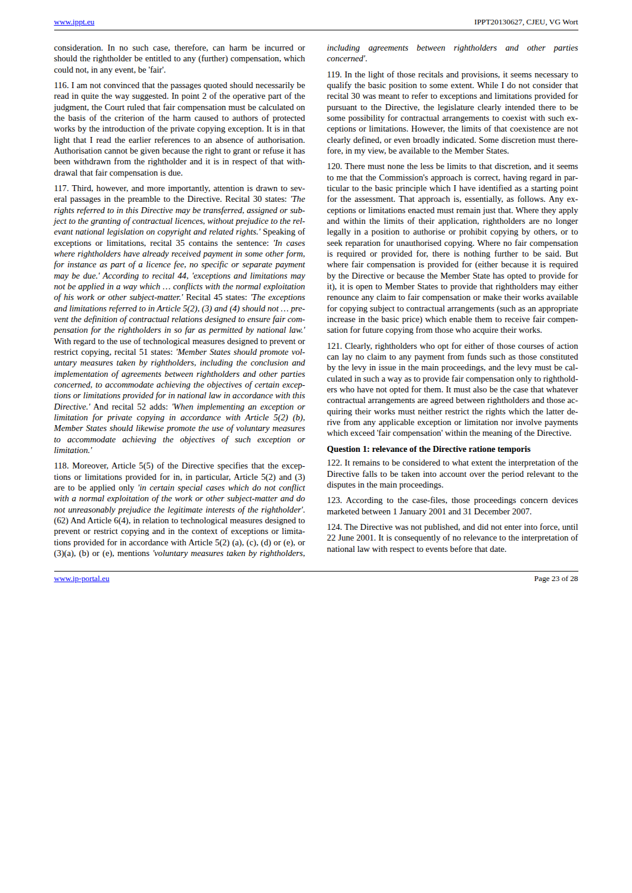www.ippt.eu IPPT20130627, CJEU, VG Wort
consideration. In no such case, therefore, can harm be incurred or should the rightholder be entitled to any (further) compensation, which could not, in any event, be 'fair'.
116. I am not convinced that the passages quoted should necessarily be read in quite the way suggested. In point 2 of the operative part of the judgment, the Court ruled that fair compensation must be calculated on the basis of the criterion of the harm caused to authors of protected works by the introduction of the private copying exception. It is in that light that I read the earlier references to an absence of authorisation. Authorisation cannot be given because the right to grant or refuse it has been withdrawn from the rightholder and it is in respect of that withdrawal that fair compensation is due.
117. Third, however, and more importantly, attention is drawn to several passages in the preamble to the Directive. Recital 30 states: 'The rights referred to in this Directive may be transferred, assigned or subject to the granting of contractual licences, without prejudice to the relevant national legislation on copyright and related rights.' Speaking of exceptions or limitations, recital 35 contains the sentence: 'In cases where rightholders have already received payment in some other form, for instance as part of a licence fee, no specific or separate payment may be due.' According to recital 44, 'exceptions and limitations may not be applied in a way which … conflicts with the normal exploitation of his work or other subject-matter.' Recital 45 states: 'The exceptions and limitations referred to in Article 5(2), (3) and (4) should not … prevent the definition of contractual relations designed to ensure fair compensation for the rightholders in so far as permitted by national law.' With regard to the use of technological measures designed to prevent or restrict copying, recital 51 states: 'Member States should promote voluntary measures taken by rightholders, including the conclusion and implementation of agreements between rightholders and other parties concerned, to accommodate achieving the objectives of certain exceptions or limitations provided for in national law in accordance with this Directive.' And recital 52 adds: 'When implementing an exception or limitation for private copying in accordance with Article 5(2) (b), Member States should likewise promote the use of voluntary measures to accommodate achieving the objectives of such exception or limitation.'
118. Moreover, Article 5(5) of the Directive specifies that the exceptions or limitations provided for in, in particular, Article 5(2) and (3) are to be applied only 'in certain special cases which do not conflict with a normal exploitation of the work or other subject-matter and do not unreasonably prejudice the legitimate interests of the rightholder'. (62) And Article 6(4), in relation to technological measures designed to prevent or restrict copying and in the context of exceptions or limitations provided for in accordance with Article 5(2) (a), (c), (d) or (e), or (3)(a), (b) or (e), mentions 'voluntary measures taken by rightholders, including agreements between rightholders and other parties concerned'.
119. In the light of those recitals and provisions, it seems necessary to qualify the basic position to some extent. While I do not consider that recital 30 was meant to refer to exceptions and limitations provided for pursuant to the Directive, the legislature clearly intended there to be some possibility for contractual arrangements to coexist with such exceptions or limitations. However, the limits of that coexistence are not clearly defined, or even broadly indicated. Some discretion must therefore, in my view, be available to the Member States.
120. There must none the less be limits to that discretion, and it seems to me that the Commission's approach is correct, having regard in particular to the basic principle which I have identified as a starting point for the assessment. That approach is, essentially, as follows. Any exceptions or limitations enacted must remain just that. Where they apply and within the limits of their application, rightholders are no longer legally in a position to authorise or prohibit copying by others, or to seek reparation for unauthorised copying. Where no fair compensation is required or provided for, there is nothing further to be said. But where fair compensation is provided for (either because it is required by the Directive or because the Member State has opted to provide for it), it is open to Member States to provide that rightholders may either renounce any claim to fair compensation or make their works available for copying subject to contractual arrangements (such as an appropriate increase in the basic price) which enable them to receive fair compensation for future copying from those who acquire their works.
121. Clearly, rightholders who opt for either of those courses of action can lay no claim to any payment from funds such as those constituted by the levy in issue in the main proceedings, and the levy must be calculated in such a way as to provide fair compensation only to rightholders who have not opted for them. It must also be the case that whatever contractual arrangements are agreed between rightholders and those acquiring their works must neither restrict the rights which the latter derive from any applicable exception or limitation nor involve payments which exceed 'fair compensation' within the meaning of the Directive.
Question 1: relevance of the Directive ratione temporis
122. It remains to be considered to what extent the interpretation of the Directive falls to be taken into account over the period relevant to the disputes in the main proceedings.
123. According to the case-files, those proceedings concern devices marketed between 1 January 2001 and 31 December 2007.
124. The Directive was not published, and did not enter into force, until 22 June 2001. It is consequently of no relevance to the interpretation of national law with respect to events before that date.
www.ip-portal.eu Page 23 of 28